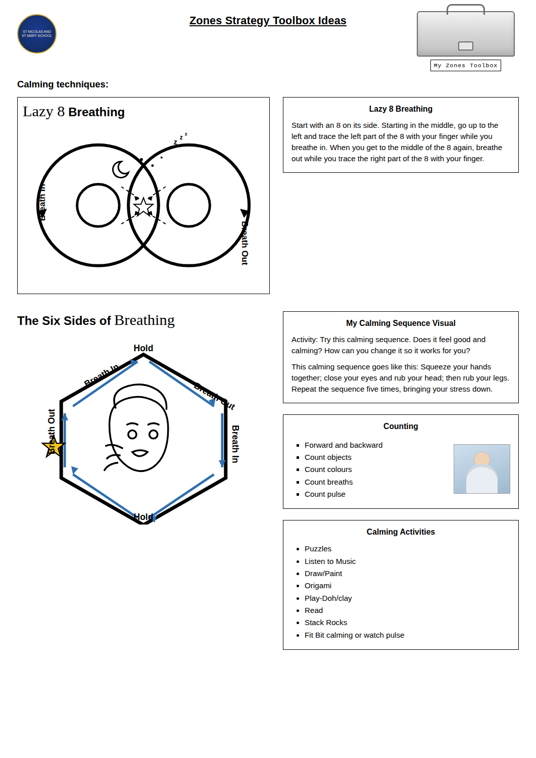ST NICOLAS AND ST MARY SCHOOL
Zones Strategy Toolbox Ideas
My Zones Toolbox
Calming techniques:
Lazy 8 Breathing
Breath In Breath Out z z z
Lazy 8 Breathing
Start with an 8 on its side. Starting in the middle, go up to the left and trace the left part of the 8 with your finger while you breathe in. When you get to the middle of the 8 again, breathe out while you trace the right part of the 8 with your finger.
The Six Sides of Breathing
Hold Hold Breath In Breath Out Breath In Breath Out
My Calming Sequence Visual
Activity: Try this calming sequence. Does it feel good and calming? How can you change it so it works for you?
This calming sequence goes like this: Squeeze your hands together; close your eyes and rub your head; then rub your legs. Repeat the sequence five times, bringing your stress down.
Counting
Forward and backward
Count objects
Count colours
Count breaths
Count pulse
Calming Activities
Puzzles
Listen to Music
Draw/Paint
Origami
Play-Doh/clay
Read
Stack Rocks
Fit Bit calming or watch pulse